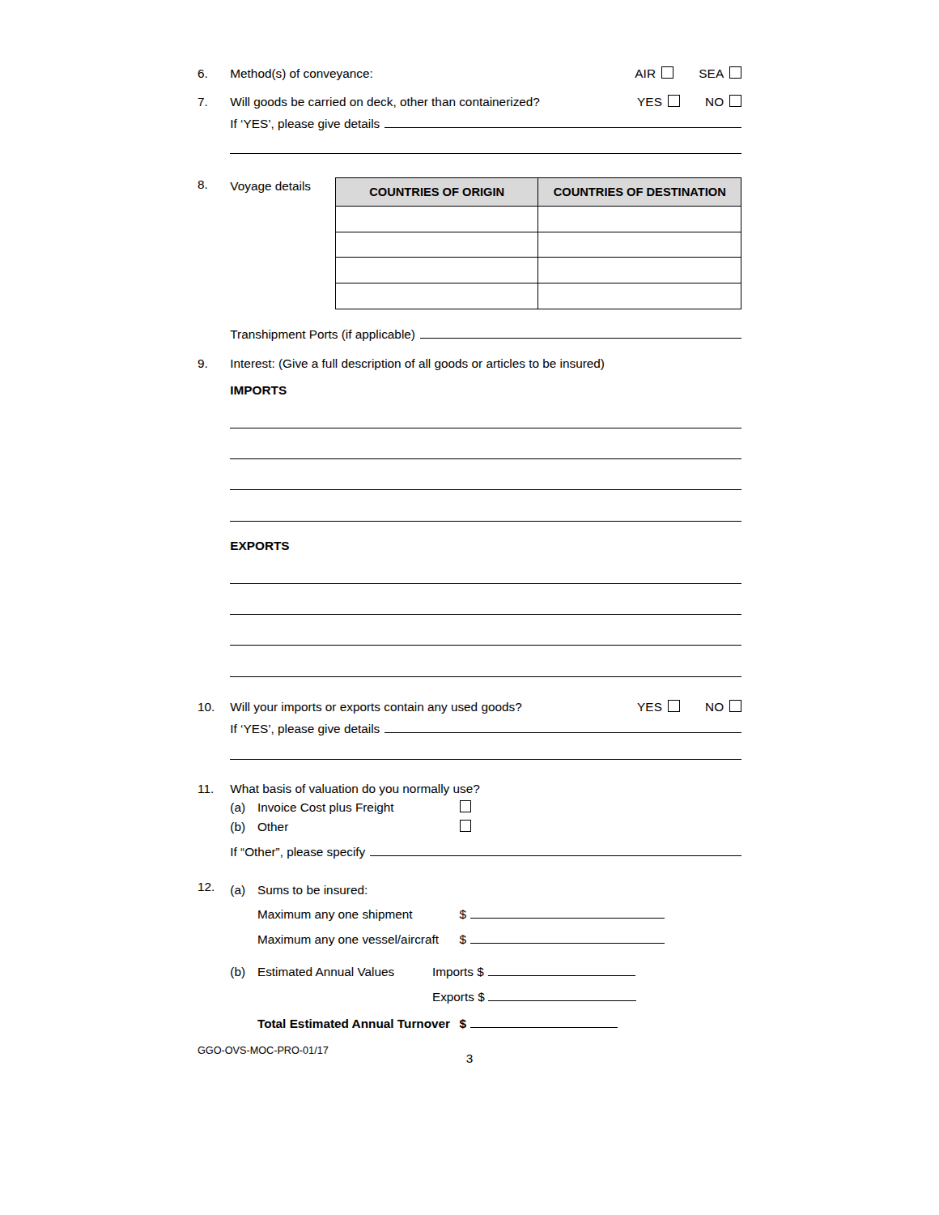6.
Method(s) of conveyance:
AIR SEA
7.
Will goods be carried on deck, other than containerized?
YES NO
If ‘YES’, please give details
8.
Voyage details
| COUNTRIES OF ORIGIN | COUNTRIES OF DESTINATION |
| --- | --- |
Transhipment Ports (if applicable)
9.
Interest: (Give a full description of all goods or articles to be insured)
IMPORTS
EXPORTS
10.
Will your imports or exports contain any used goods?
YES NO
If ‘YES’, please give details
11.
What basis of valuation do you normally use?
(a)
Invoice Cost plus Freight
(b)
Other
If “Other”, please specify
12.
(a)
Sums to be insured:
Maximum any one shipment
$
Maximum any one vessel/aircraft
$
(b)
Estimated Annual Values
Imports $
Exports $
Total Estimated Annual Turnover
$
GGO-OVS-MOC-PRO-01/17
3